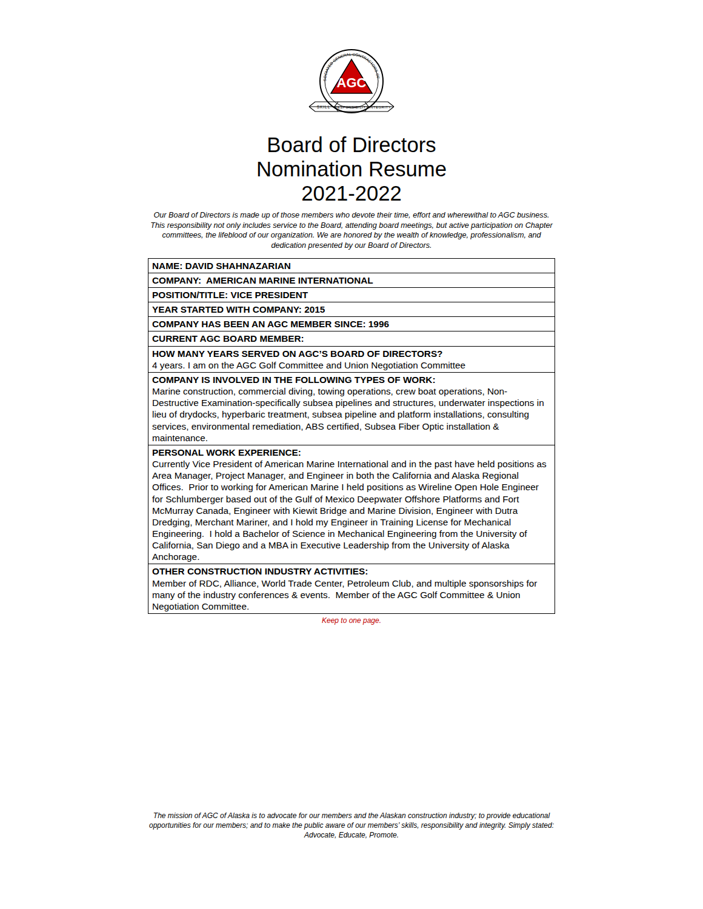AGC THE ASSOCIATED GENERAL CONTRACTORS OF ALASKA SKILL RESPONSIBILITY INTEGRITY
Board of Directors
Nomination Resume
2021-2022
Our Board of Directors is made up of those members who devote their time, effort and wherewithal to AGC business. This responsibility not only includes service to the Board, attending board meetings, but active participation on Chapter committees, the lifeblood of our organization. We are honored by the wealth of knowledge, professionalism, and dedication presented by our Board of Directors.
| NAME: DAVID SHAHNAZARIAN |
| COMPANY: AMERICAN MARINE INTERNATIONAL |
| POSITION/TITLE: VICE PRESIDENT |
| YEAR STARTED WITH COMPANY: 2015 |
| COMPANY HAS BEEN AN AGC MEMBER SINCE: 1996 |
| CURRENT AGC BOARD MEMBER: |
| HOW MANY YEARS SERVED ON AGC’S BOARD OF DIRECTORS? 4 years. I am on the AGC Golf Committee and Union Negotiation Committee |
| COMPANY IS INVOLVED IN THE FOLLOWING TYPES OF WORK: Marine construction, commercial diving, towing operations, crew boat operations, Non-Destructive Examination-specifically subsea pipelines and structures, underwater inspections in lieu of drydocks, hyperbaric treatment, subsea pipeline and platform installations, consulting services, environmental remediation, ABS certified, Subsea Fiber Optic installation & maintenance. |
| PERSONAL WORK EXPERIENCE: Currently Vice President of American Marine International and in the past have held positions as Area Manager, Project Manager, and Engineer in both the California and Alaska Regional Offices. Prior to working for American Marine I held positions as Wireline Open Hole Engineer for Schlumberger based out of the Gulf of Mexico Deepwater Offshore Platforms and Fort McMurray Canada, Engineer with Kiewit Bridge and Marine Division, Engineer with Dutra Dredging, Merchant Mariner, and I hold my Engineer in Training License for Mechanical Engineering. I hold a Bachelor of Science in Mechanical Engineering from the University of California, San Diego and a MBA in Executive Leadership from the University of Alaska Anchorage. |
| OTHER CONSTRUCTION INDUSTRY ACTIVITIES: Member of RDC, Alliance, World Trade Center, Petroleum Club, and multiple sponsorships for many of the industry conferences & events. Member of the AGC Golf Committee & Union Negotiation Committee. |
Keep to one page.
The mission of AGC of Alaska is to advocate for our members and the Alaskan construction industry; to provide educational opportunities for our members; and to make the public aware of our members’ skills, responsibility and integrity. Simply stated: Advocate, Educate, Promote.